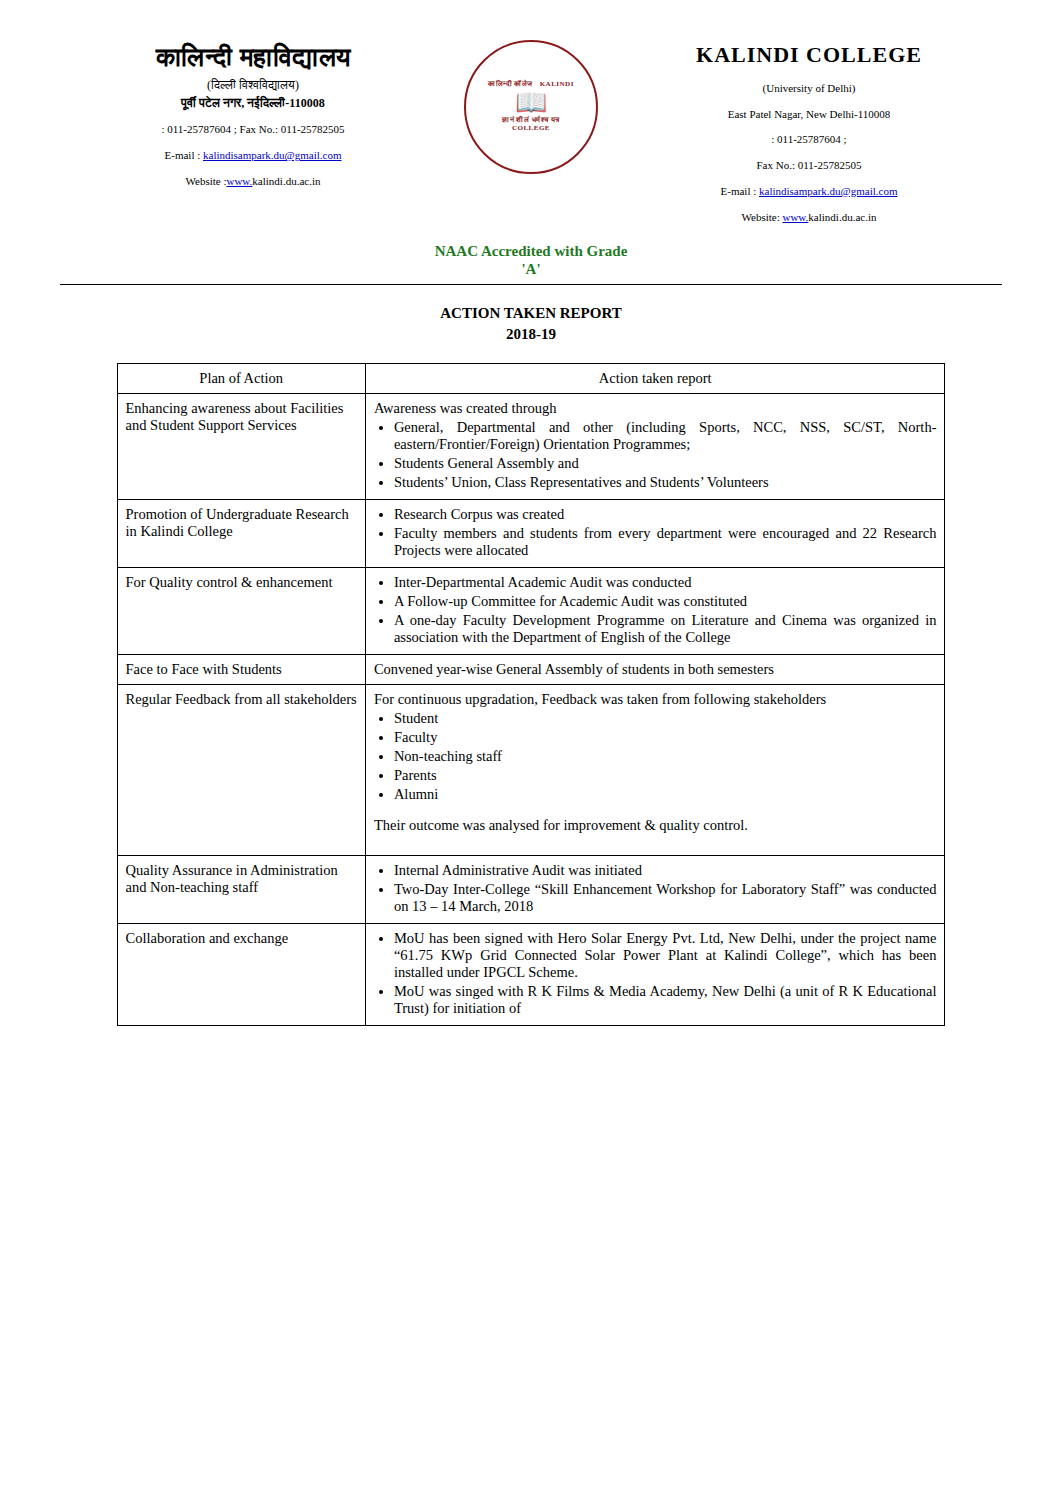कालिन्दी महाविद्यालय
(दिल्ली विश्वविद्यालय)
पूर्वी पटेल नगर, नईदिल्ली-110008
: 011-25787604 ; Fax No.: 011-25782505
E-mail : kalindisampark.du@gmail.com
Website :www. kalindi.du.ac.in
कालिन्दी कॉलेज KALINDI
📖
ज्ञानं शीलं धर्मश्च यत्र
COLLEGE
KALINDI COLLEGE
(University of Delhi)
East Patel Nagar, New Delhi-110008
: 011-25787604 ;
Fax No.: 011-25782505
E-mail : kalindisampark.du@gmail.com
Website: www. kalindi.du.ac.in
NAAC Accredited with Grade
'A'
ACTION TAKEN REPORT
2018-19
| Plan of Action | Action taken report |
| --- | --- |
| Enhancing awareness about Facilities and Student Support Services | Awareness was created through General, Departmental and other (including Sports, NCC, NSS, SC/ST, North-eastern/Frontier/Foreign) Orientation Programmes; Students General Assembly and Students’ Union, Class Representatives and Students’ Volunteers |
| Promotion of Undergraduate Research in Kalindi College | Research Corpus was created Faculty members and students from every department were encouraged and 22 Research Projects were allocated |
| For Quality control & enhancement | Inter-Departmental Academic Audit was conducted A Follow-up Committee for Academic Audit was constituted A one-day Faculty Development Programme on Literature and Cinema was organized in association with the Department of English of the College |
| Face to Face with Students | Convened year-wise General Assembly of students in both semesters |
| Regular Feedback from all stakeholders | For continuous upgradation, Feedback was taken from following stakeholders Student Faculty Non-teaching staff Parents Alumni Their outcome was analysed for improvement & quality control. |
| Quality Assurance in Administration and Non-teaching staff | Internal Administrative Audit was initiated Two-Day Inter-College “Skill Enhancement Workshop for Laboratory Staff” was conducted on 13 – 14 March, 2018 |
| Collaboration and exchange | MoU has been signed with Hero Solar Energy Pvt. Ltd, New Delhi, under the project name “61.75 KWp Grid Connected Solar Power Plant at Kalindi College”, which has been installed under IPGCL Scheme. MoU was singed with R K Films & Media Academy, New Delhi (a unit of R K Educational Trust) for initiation of |